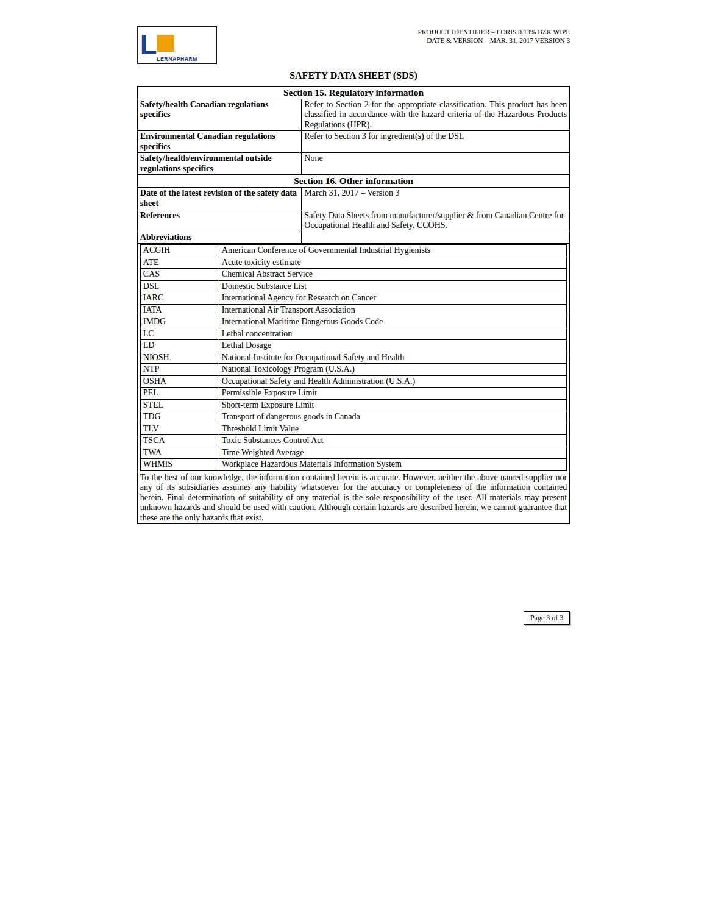L
LERNAPHARM
PRODUCT IDENTIFIER – LORIS 0.13% BZK WIPE
DATE & VERSION – MAR. 31, 2017 VERSION 3
SAFETY DATA SHEET (SDS)
| Section 15. Regulatory information |
| Safety/health Canadian regulations specifics | Refer to Section 2 for the appropriate classification. This product has been classified in accordance with the hazard criteria of the Hazardous Products Regulations (HPR). |
| Environmental Canadian regulations specifics | Refer to Section 3 for ingredient(s) of the DSL |
| Safety/health/environmental outside regulations specifics | None |
| Section 16. Other information |
| Date of the latest revision of the safety data sheet | March 31, 2017 – Version 3 |
| References | Safety Data Sheets from manufacturer/supplier & from Canadian Centre for Occupational Health and Safety, CCOHS. |
| Abbreviations | |
| / ACGIH / American Conference of Governmental Industrial Hygienists / / ATE / Acute toxicity estimate / / CAS / Chemical Abstract Service / / DSL / Domestic Substance List / / IARC / International Agency for Research on Cancer / / IATA / International Air Transport Association / / IMDG / International Maritime Dangerous Goods Code / / LC / Lethal concentration / / LD / Lethal Dosage / / NIOSH / National Institute for Occupational Safety and Health / / NTP / National Toxicology Program (U.S.A.) / / OSHA / Occupational Safety and Health Administration (U.S.A.) / / PEL / Permissible Exposure Limit / / STEL / Short-term Exposure Limit / / TDG / Transport of dangerous goods in Canada / / TLV / Threshold Limit Value / / TSCA / Toxic Substances Control Act / / TWA / Time Weighted Average / / WHMIS / Workplace Hazardous Materials Information System / |
| To the best of our knowledge, the information contained herein is accurate. However, neither the above named supplier nor any of its subsidiaries assumes any liability whatsoever for the accuracy or completeness of the information contained herein. Final determination of suitability of any material is the sole responsibility of the user. All materials may present unknown hazards and should be used with caution. Although certain hazards are described herein, we cannot guarantee that these are the only hazards that exist. |
Page 3 of 3